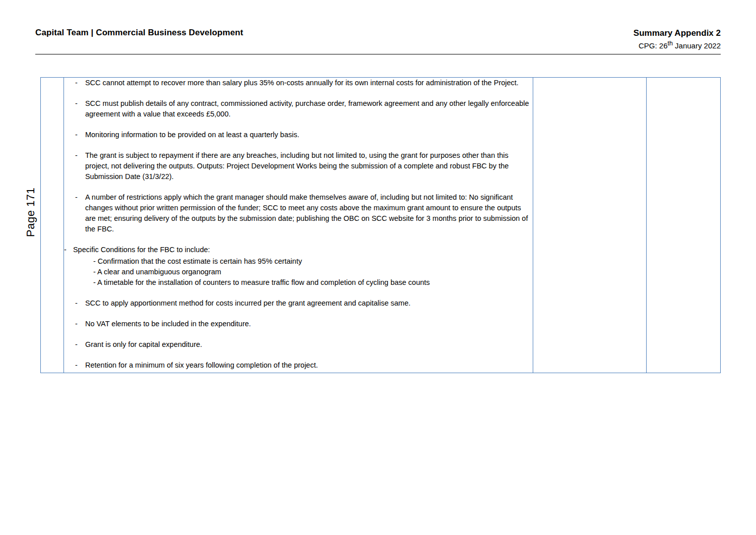Capital Team | Commercial Business Development
Summary Appendix 2
CPG: 26th January 2022
Page 171
| | SCC cannot attempt to recover more than salary plus 35% on-costs annually for its own internal costs for administration of the Project. SCC must publish details of any contract, commissioned activity, purchase order, framework agreement and any other legally enforceable agreement with a value that exceeds £5,000. Monitoring information to be provided on at least a quarterly basis. The grant is subject to repayment if there are any breaches, including but not limited to, using the grant for purposes other than this project, not delivering the outputs. Outputs: Project Development Works being the submission of a complete and robust FBC by the Submission Date (31/3/22). A number of restrictions apply which the grant manager should make themselves aware of, including but not limited to: No significant changes without prior written permission of the funder; SCC to meet any costs above the maximum grant amount to ensure the outputs are met; ensuring delivery of the outputs by the submission date; publishing the OBC on SCC website for 3 months prior to submission of the FBC. Specific Conditions for the FBC to include: - Confirmation that the cost estimate is certain has 95% certainty - A clear and unambiguous organogram - A timetable for the installation of counters to measure traffic flow and completion of cycling base counts SCC to apply apportionment method for costs incurred per the grant agreement and capitalise same. No VAT elements to be included in the expenditure. Grant is only for capital expenditure. Retention for a minimum of six years following completion of the project. | | |